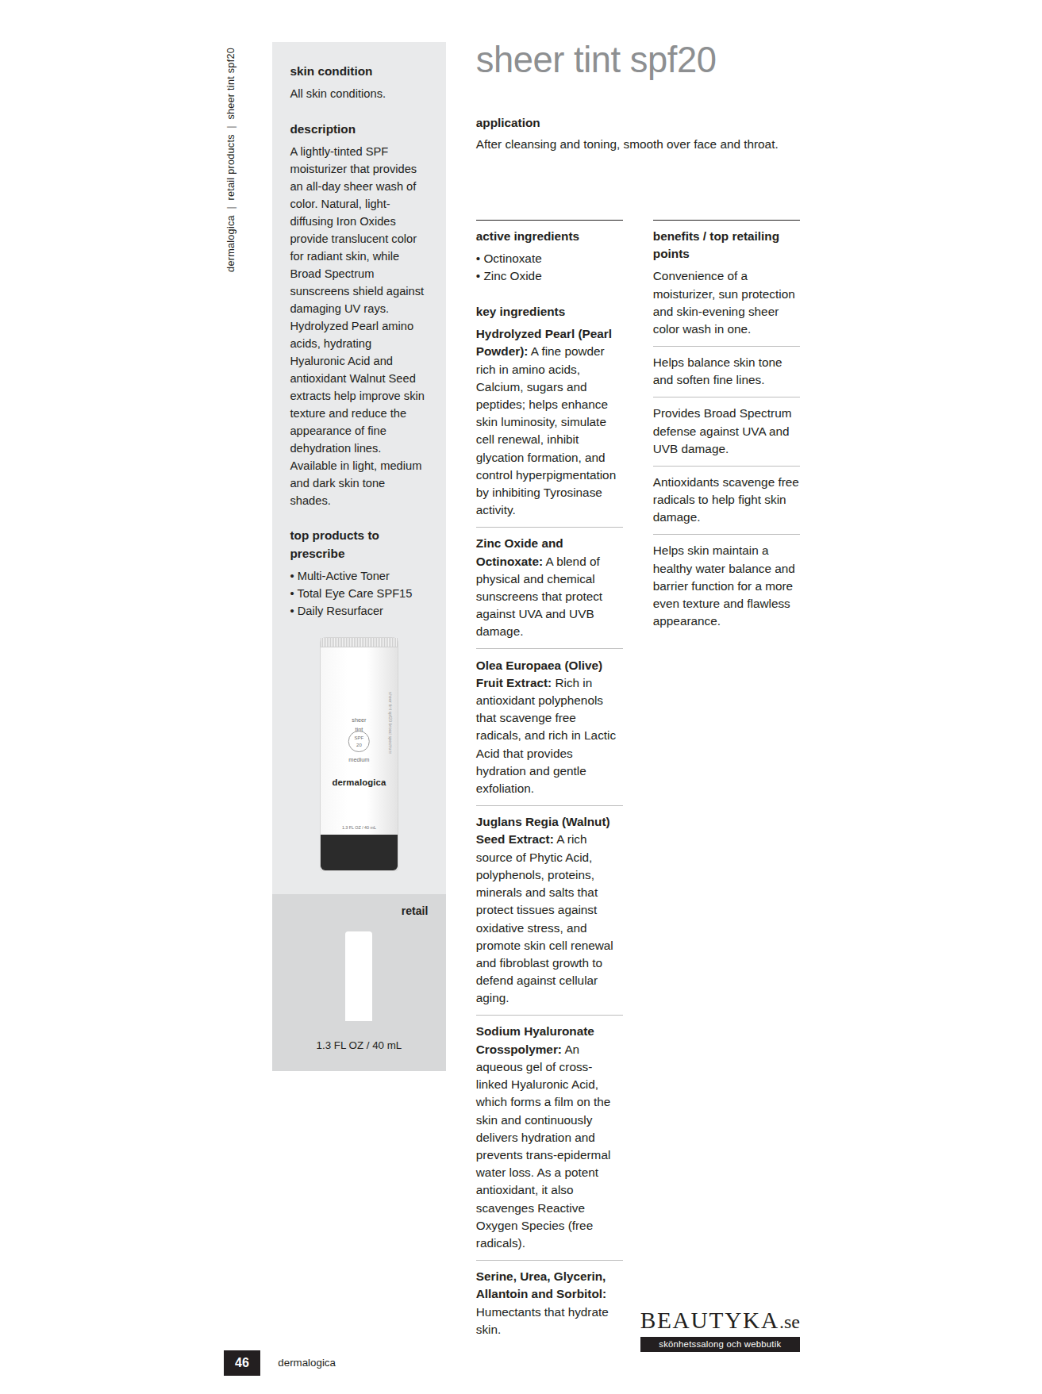dermalogica | retail products | sheer tint spf20
skin condition
All skin conditions.
description
A lightly-tinted SPF moisturizer that provides an all-day sheer wash of color. Natural, light-diffusing Iron Oxides provide translucent color for radiant skin, while Broad Spectrum sunscreens shield against damaging UV rays. Hydrolyzed Pearl amino acids, hydrating Hyaluronic Acid and antioxidant Walnut Seed extracts help improve skin texture and reduce the appearance of fine dehydration lines. Available in light, medium and dark skin tone shades.
top products to prescribe
Multi-Active Toner
Total Eye Care SPF15
Daily Resurfacer
sheer tint spf20 broad spectrum
sheer
tint
SPF
20
medium
dermalogica
1.3 FL OZ / 40 mL
retail
1.3 FL OZ / 40 mL
sheer tint spf20
application
After cleansing and toning, smooth over face and throat.
active ingredients
Octinoxate
Zinc Oxide
key ingredients
Hydrolyzed Pearl (Pearl Powder): A fine powder rich in amino acids, Calcium, sugars and peptides; helps enhance skin luminosity, simulate cell renewal, inhibit glycation formation, and control hyperpigmentation by inhibiting Tyrosinase activity.
Zinc Oxide and Octinoxate: A blend of physical and chemical sunscreens that protect against UVA and UVB damage.
Olea Europaea (Olive) Fruit Extract: Rich in antioxidant polyphenols that scavenge free radicals, and rich in Lactic Acid that provides hydration and gentle exfoliation.
Juglans Regia (Walnut) Seed Extract: A rich source of Phytic Acid, polyphenols, proteins, minerals and salts that protect tissues against oxidative stress, and promote skin cell renewal and fibroblast growth to defend against cellular aging.
Sodium Hyaluronate Crosspolymer: An aqueous gel of cross-linked Hyaluronic Acid, which forms a film on the skin and continuously delivers hydration and prevents trans-epidermal water loss. As a potent antioxidant, it also scavenges Reactive Oxygen Species (free radicals).
Serine, Urea, Glycerin, Allantoin and Sorbitol: Humectants that hydrate skin.
benefits / top retailing points
Convenience of a moisturizer, sun protection and skin-evening sheer color wash in one.
Helps balance skin tone and soften fine lines.
Provides Broad Spectrum defense against UVA and UVB damage.
Antioxidants scavenge free radicals to help fight skin damage.
Helps skin maintain a healthy water balance and barrier function for a more even texture and flawless appearance.
BEAUTYKA.se
skönhetssalong och webbutik
46 dermalogica